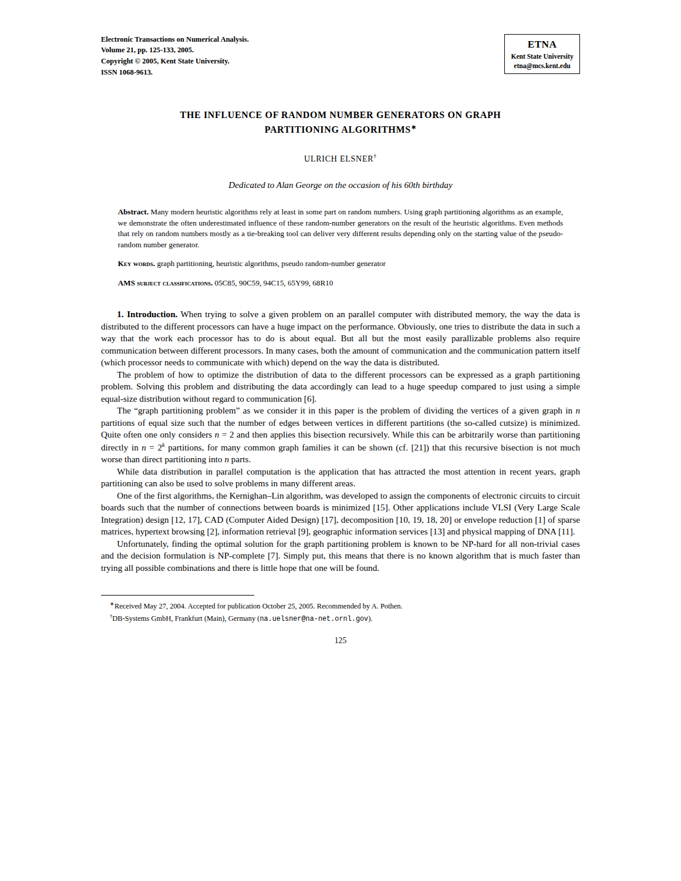Electronic Transactions on Numerical Analysis.
Volume 21, pp. 125-133, 2005.
Copyright © 2005, Kent State University.
ISSN 1068-9613.
ETNA
Kent State University
etna@mcs.kent.edu
THE INFLUENCE OF RANDOM NUMBER GENERATORS ON GRAPH
PARTITIONING ALGORITHMS∗
ULRICH ELSNER†
Dedicated to Alan George on the occasion of his 60th birthday
Abstract. Many modern heuristic algorithms rely at least in some part on random numbers. Using graph partitioning algorithms as an example, we demonstrate the often underestimated influence of these random-number generators on the result of the heuristic algorithms. Even methods that rely on random numbers mostly as a tie-breaking tool can deliver very different results depending only on the starting value of the pseudo-random number generator.
Key words. graph partitioning, heuristic algorithms, pseudo random-number generator
AMS subject classifications. 05C85, 90C59, 94C15, 65Y99, 68R10
1. Introduction. When trying to solve a given problem on an parallel computer with distributed memory, the way the data is distributed to the different processors can have a huge impact on the performance. Obviously, one tries to distribute the data in such a way that the work each processor has to do is about equal. But all but the most easily parallizable problems also require communication between different processors. In many cases, both the amount of communication and the communication pattern itself (which processor needs to communicate with which) depend on the way the data is distributed.
The problem of how to optimize the distribution of data to the different processors can be expressed as a graph partitioning problem. Solving this problem and distributing the data accordingly can lead to a huge speedup compared to just using a simple equal-size distribution without regard to communication [6].
The “graph partitioning problem” as we consider it in this paper is the problem of dividing the vertices of a given graph in n partitions of equal size such that the number of edges between vertices in different partitions (the so-called cutsize) is minimized. Quite often one only considers n = 2 and then applies this bisection recursively. While this can be arbitrarily worse than partitioning directly in n = 2k partitions, for many common graph families it can be shown (cf. [21]) that this recursive bisection is not much worse than direct partitioning into n parts.
While data distribution in parallel computation is the application that has attracted the most attention in recent years, graph partitioning can also be used to solve problems in many different areas.
One of the first algorithms, the Kernighan–Lin algorithm, was developed to assign the components of electronic circuits to circuit boards such that the number of connections between boards is minimized [15]. Other applications include VLSI (Very Large Scale Integration) design [12, 17], CAD (Computer Aided Design) [17], decomposition [10, 19, 18, 20] or envelope reduction [1] of sparse matrices, hypertext browsing [2], information retrieval [9], geographic information services [13] and physical mapping of DNA [11].
Unfortunately, finding the optimal solution for the graph partitioning problem is known to be NP-hard for all non-trivial cases and the decision formulation is NP-complete [7]. Simply put, this means that there is no known algorithm that is much faster than trying all possible combinations and there is little hope that one will be found.
∗Received May 27, 2004. Accepted for publication October 25, 2005. Recommended by A. Pothen.
†DB-Systems GmbH, Frankfurt (Main), Germany (na.uelsner@na-net.ornl.gov).
125